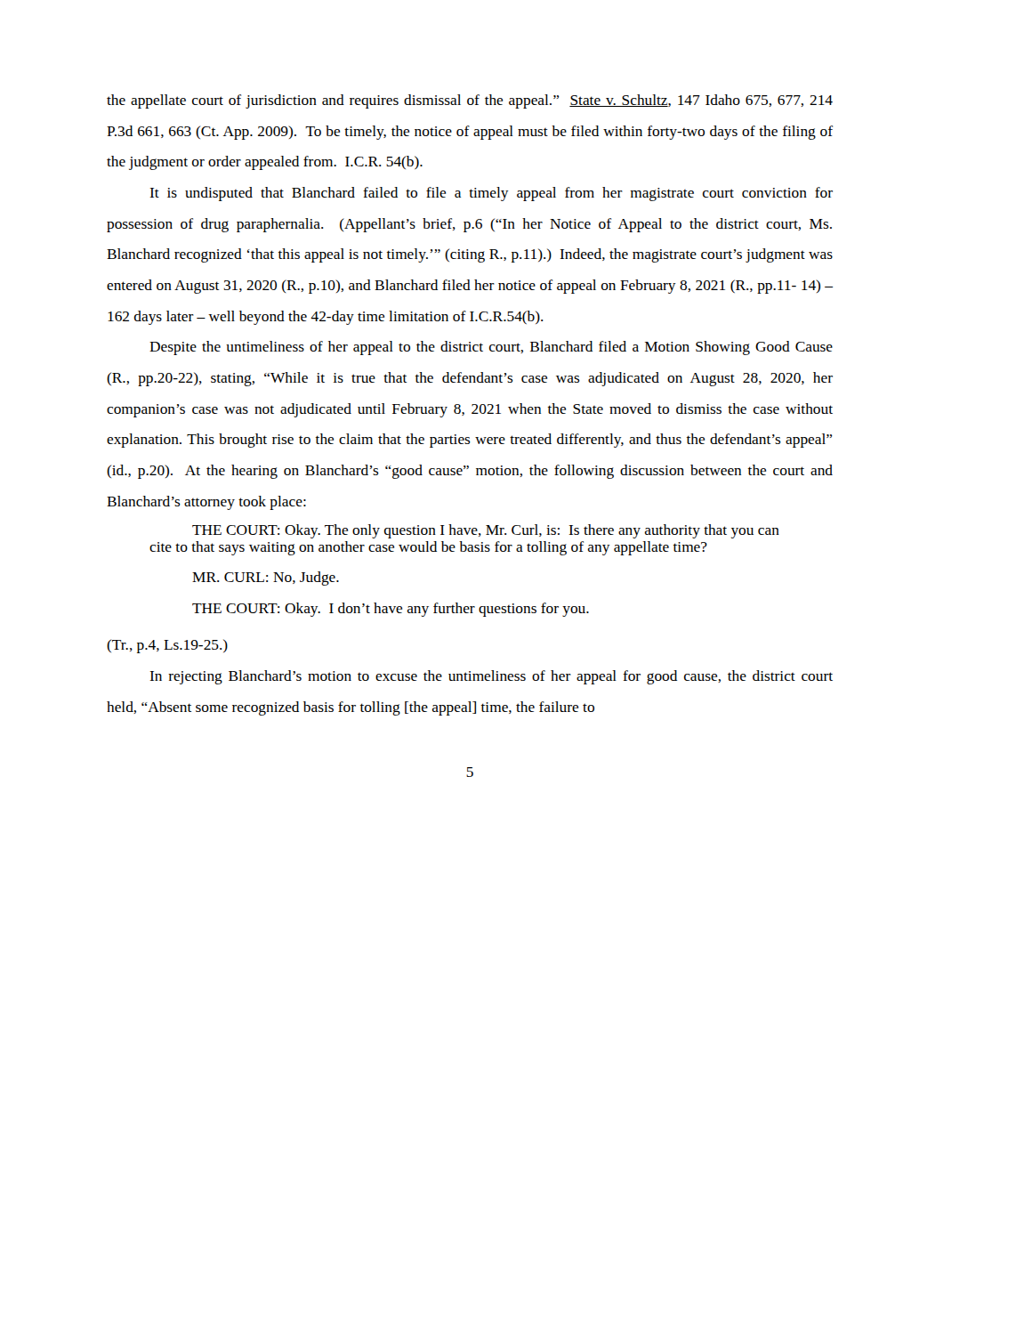the appellate court of jurisdiction and requires dismissal of the appeal.” State v. Schultz, 147 Idaho 675, 677, 214 P.3d 661, 663 (Ct. App. 2009). To be timely, the notice of appeal must be filed within forty-two days of the filing of the judgment or order appealed from. I.C.R. 54(b).
It is undisputed that Blanchard failed to file a timely appeal from her magistrate court conviction for possession of drug paraphernalia. (Appellant’s brief, p.6 (“In her Notice of Appeal to the district court, Ms. Blanchard recognized ‘that this appeal is not timely.’” (citing R., p.11).) Indeed, the magistrate court’s judgment was entered on August 31, 2020 (R., p.10), and Blanchard filed her notice of appeal on February 8, 2021 (R., pp.11- 14) – 162 days later – well beyond the 42-day time limitation of I.C.R.54(b).
Despite the untimeliness of her appeal to the district court, Blanchard filed a Motion Showing Good Cause (R., pp.20-22), stating, “While it is true that the defendant’s case was adjudicated on August 28, 2020, her companion’s case was not adjudicated until February 8, 2021 when the State moved to dismiss the case without explanation. This brought rise to the claim that the parties were treated differently, and thus the defendant’s appeal” (id., p.20). At the hearing on Blanchard’s “good cause” motion, the following discussion between the court and Blanchard’s attorney took place:
THE COURT: Okay. The only question I have, Mr. Curl, is: Is there any authority that you can cite to that says waiting on another case would be basis for a tolling of any appellate time?
MR. CURL: No, Judge.
THE COURT: Okay. I don’t have any further questions for you.
(Tr., p.4, Ls.19-25.)
In rejecting Blanchard’s motion to excuse the untimeliness of her appeal for good cause, the district court held, “Absent some recognized basis for tolling [the appeal] time, the failure to
5